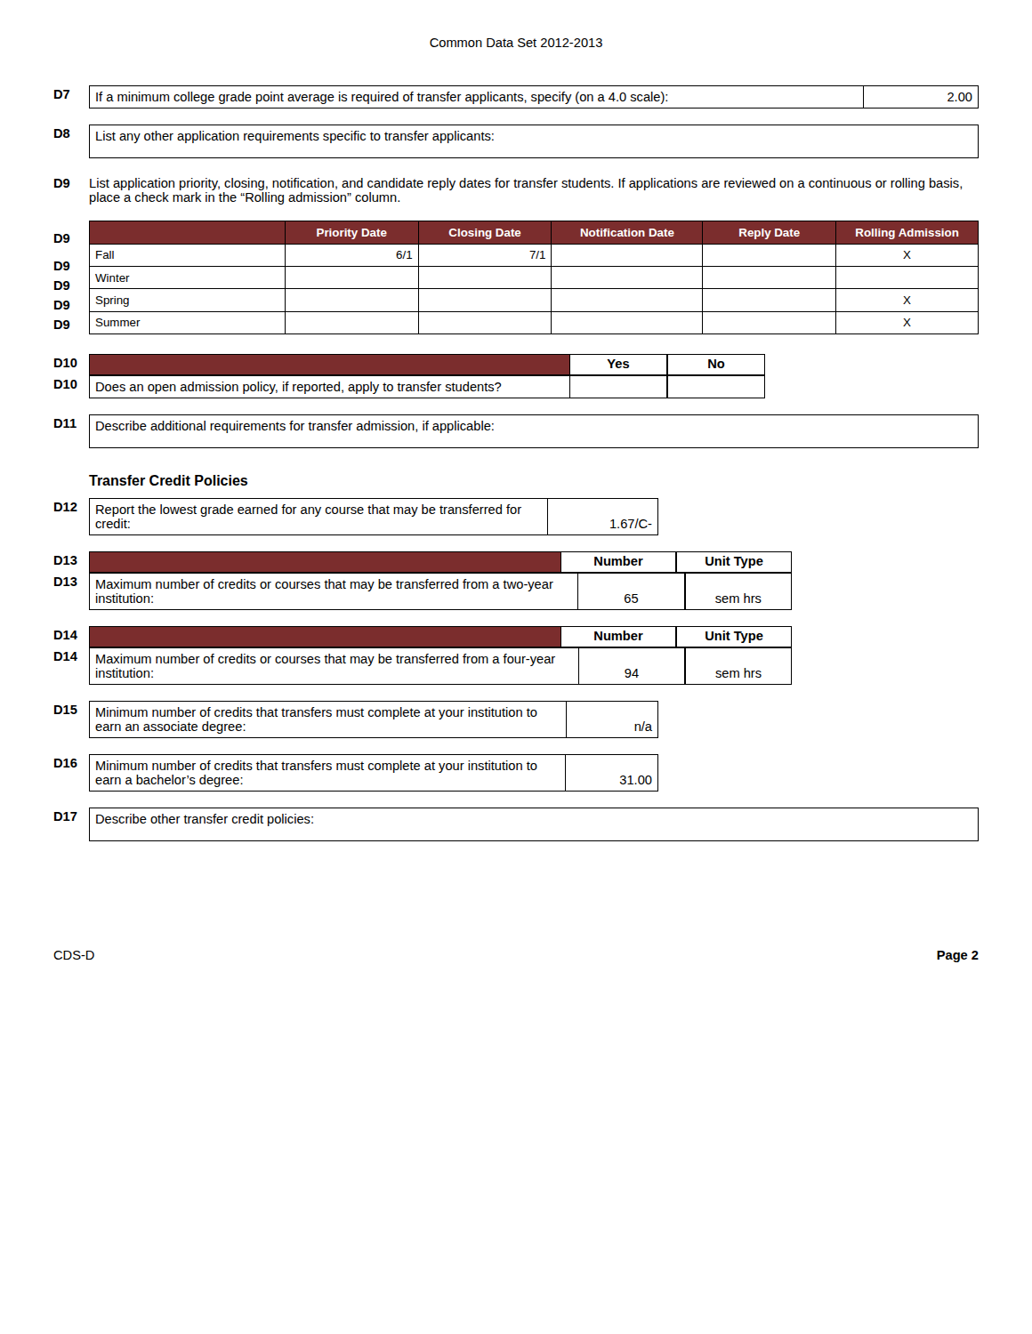Common Data Set 2012-2013
D7
If a minimum college grade point average is required of transfer applicants, specify (on a 4.0 scale):
2.00
D8
List any other application requirements specific to transfer applicants:
D9
List application priority, closing, notification, and candidate reply dates for transfer students. If applications are reviewed on a continuous or rolling basis, place a check mark in the “Rolling admission” column.
D9
D9
D9
D9
D9
| | Priority Date | Closing Date | Notification Date | Reply Date | Rolling Admission |
| --- | --- | --- | --- | --- | --- |
| Fall | 6/1 | 7/1 | | | X |
| Winter | | | | | |
| Spring | | | | | X |
| Summer | | | | | X |
D10
Yes
No
D10
Does an open admission policy, if reported, apply to transfer students?
D11
Describe additional requirements for transfer admission, if applicable:
Transfer Credit Policies
D12
Report the lowest grade earned for any course that may be transferred for credit:
1.67/C-
D13
Number
Unit Type
D13
Maximum number of credits or courses that may be transferred from a two-year institution:
65
sem hrs
D14
Number
Unit Type
D14
Maximum number of credits or courses that may be transferred from a four-year institution:
94
sem hrs
D15
Minimum number of credits that transfers must complete at your institution to earn an associate degree:
n/a
D16
Minimum number of credits that transfers must complete at your institution to earn a bachelor’s degree:
31.00
D17
Describe other transfer credit policies:
CDS-D
Page 2